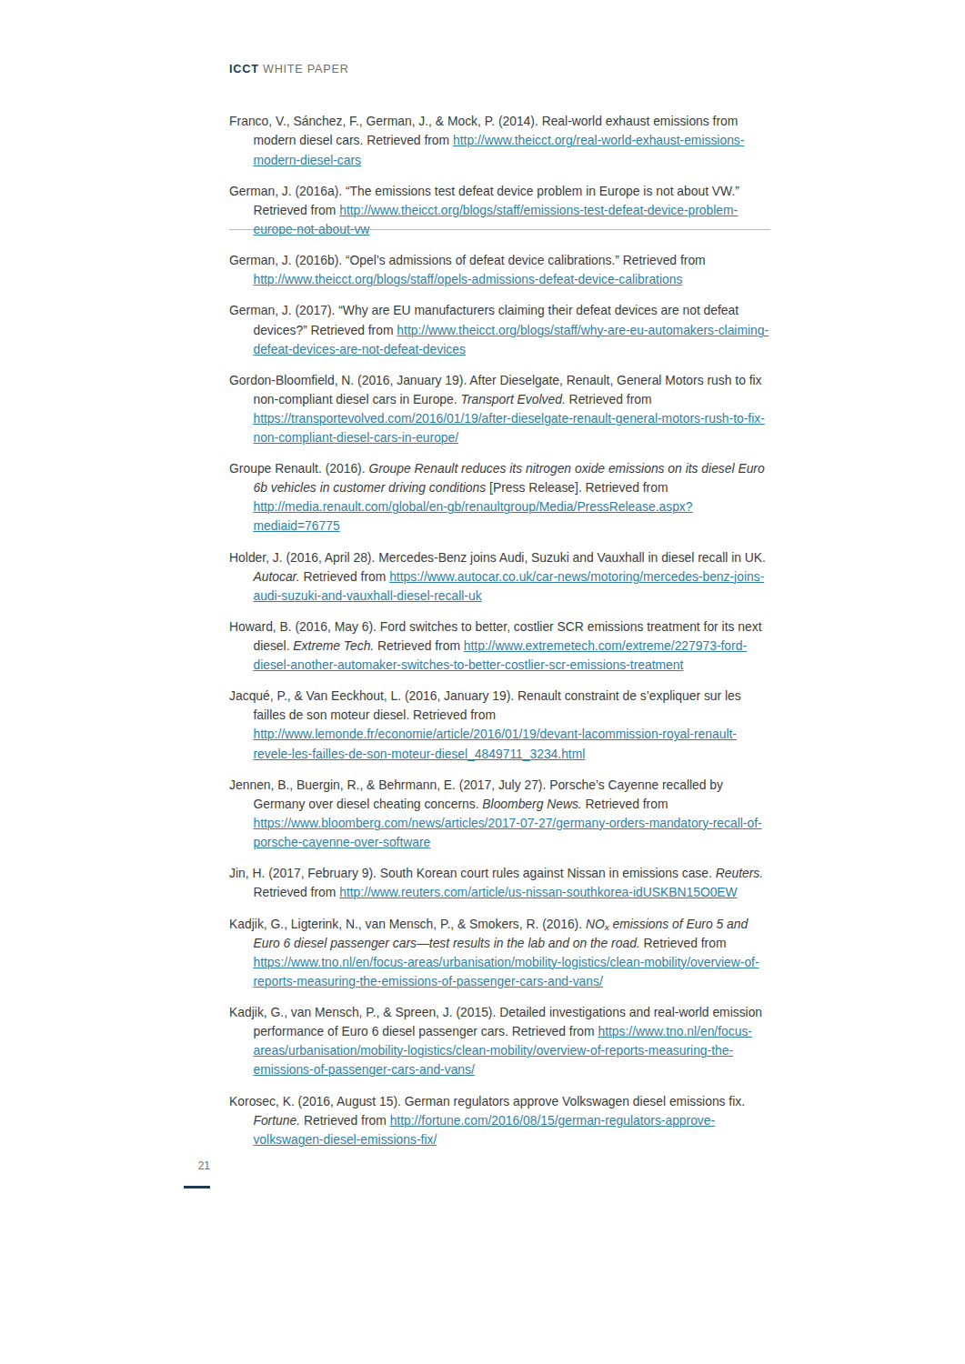ICCT WHITE PAPER
Franco, V., Sánchez, F., German, J., & Mock, P. (2014). Real-world exhaust emissions from modern diesel cars. Retrieved from http://www.theicct.org/real-world-exhaust-emissions-modern-diesel-cars
German, J. (2016a). “The emissions test defeat device problem in Europe is not about VW.” Retrieved from http://www.theicct.org/blogs/staff/emissions-test-defeat-device-problem-europe-not-about-vw
German, J. (2016b). “Opel’s admissions of defeat device calibrations.” Retrieved from http://www.theicct.org/blogs/staff/opels-admissions-defeat-device-calibrations
German, J. (2017). “Why are EU manufacturers claiming their defeat devices are not defeat devices?” Retrieved from http://www.theicct.org/blogs/staff/why-are-eu-automakers-claiming-defeat-devices-are-not-defeat-devices
Gordon-Bloomfield, N. (2016, January 19). After Dieselgate, Renault, General Motors rush to fix non-compliant diesel cars in Europe. Transport Evolved. Retrieved from https://transportevolved.com/2016/01/19/after-dieselgate-renault-general-motors-rush-to-fix-non-compliant-diesel-cars-in-europe/
Groupe Renault. (2016). Groupe Renault reduces its nitrogen oxide emissions on its diesel Euro 6b vehicles in customer driving conditions [Press Release]. Retrieved from http://media.renault.com/global/en-gb/renaultgroup/Media/PressRelease.aspx?mediaid=76775
Holder, J. (2016, April 28). Mercedes-Benz joins Audi, Suzuki and Vauxhall in diesel recall in UK. Autocar. Retrieved from https://www.autocar.co.uk/car-news/motoring/mercedes-benz-joins-audi-suzuki-and-vauxhall-diesel-recall-uk
Howard, B. (2016, May 6). Ford switches to better, costlier SCR emissions treatment for its next diesel. Extreme Tech. Retrieved from http://www.extremetech.com/extreme/227973-ford-diesel-another-automaker-switches-to-better-costlier-scr-emissions-treatment
Jacqué, P., & Van Eeckhout, L. (2016, January 19). Renault constraint de s’expliquer sur les failles de son moteur diesel. Retrieved from http://www.lemonde.fr/economie/article/2016/01/19/devant-lacommission-royal-renault-revele-les-failles-de-son-moteur-diesel_4849711_3234.html
Jennen, B., Buergin, R., & Behrmann, E. (2017, July 27). Porsche’s Cayenne recalled by Germany over diesel cheating concerns. Bloomberg News. Retrieved from https://www.bloomberg.com/news/articles/2017-07-27/germany-orders-mandatory-recall-of-porsche-cayenne-over-software
Jin, H. (2017, February 9). South Korean court rules against Nissan in emissions case. Reuters. Retrieved from http://www.reuters.com/article/us-nissan-southkorea-idUSKBN15O0EW
Kadjik, G., Ligterink, N., van Mensch, P., & Smokers, R. (2016). NOx emissions of Euro 5 and Euro 6 diesel passenger cars—test results in the lab and on the road. Retrieved from https://www.tno.nl/en/focus-areas/urbanisation/mobility-logistics/clean-mobility/overview-of-reports-measuring-the-emissions-of-passenger-cars-and-vans/
Kadjik, G., van Mensch, P., & Spreen, J. (2015). Detailed investigations and real-world emission performance of Euro 6 diesel passenger cars. Retrieved from https://www.tno.nl/en/focus-areas/urbanisation/mobility-logistics/clean-mobility/overview-of-reports-measuring-the-emissions-of-passenger-cars-and-vans/
Korosec, K. (2016, August 15). German regulators approve Volkswagen diesel emissions fix. Fortune. Retrieved from http://fortune.com/2016/08/15/german-regulators-approve-volkswagen-diesel-emissions-fix/
21